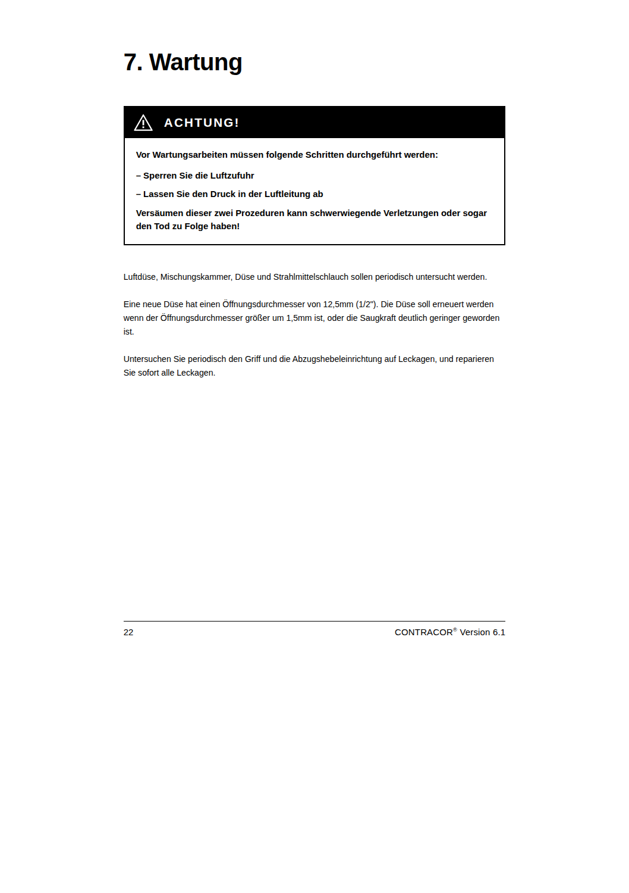7. Wartung
ACHTUNG!
Vor Wartungsarbeiten müssen folgende Schritten durchgeführt werden:
– Sperren Sie die Luftzufuhr
– Lassen Sie den Druck in der Luftleitung ab
Versäumen dieser zwei Prozeduren kann schwerwiegende Verletzungen oder sogar den Tod zu Folge haben!
Luftdüse, Mischungskammer, Düse und Strahlmittelschlauch sollen periodisch untersucht werden.
Eine neue Düse hat einen Öffnungsdurchmesser von 12,5mm (1/2"). Die Düse soll erneuert werden wenn der Öffnungsdurchmesser größer um 1,5mm ist, oder die Saugkraft deutlich geringer geworden ist.
Untersuchen Sie periodisch den Griff und die Abzugshebeleinrichtung auf Leckagen, und reparieren Sie sofort alle Leckagen.
22 CONTRACOR® Version 6.1